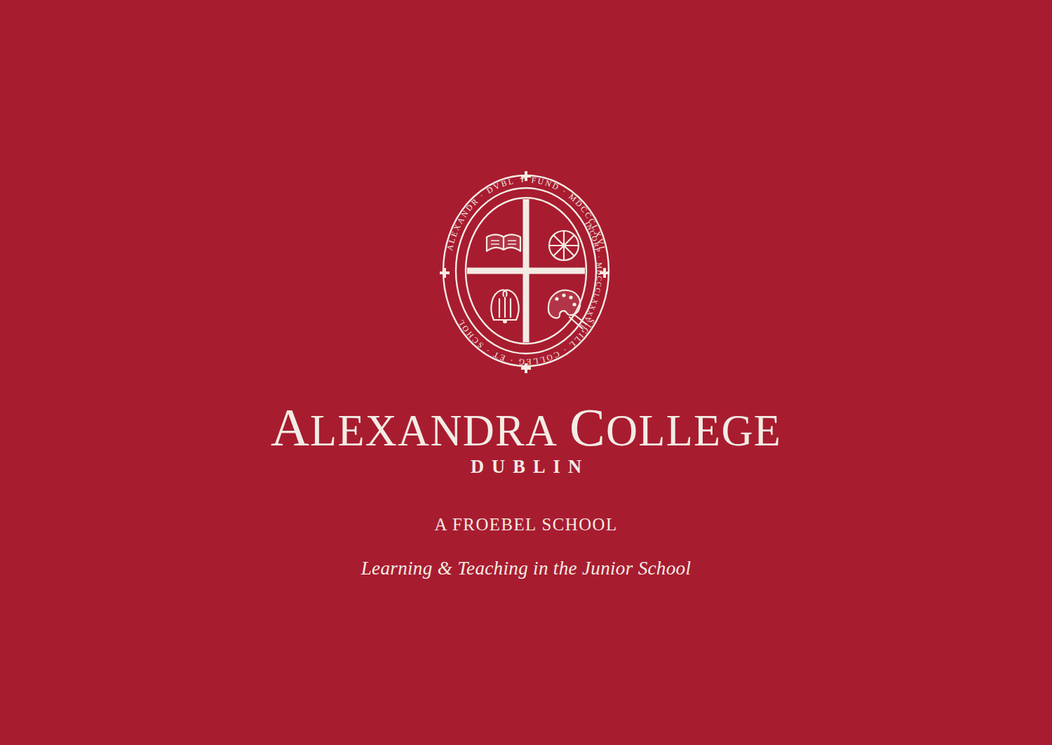ALEXANDR · DVBL ✝ FUND · MDCCCLXVI SIGILL · COLLEG · ET · SCHOL INCORP · MDCCCLXXXVII
ALEXANDRA COLLEGE Dublin
A Froebel School
Learning & Teaching in the Junior School